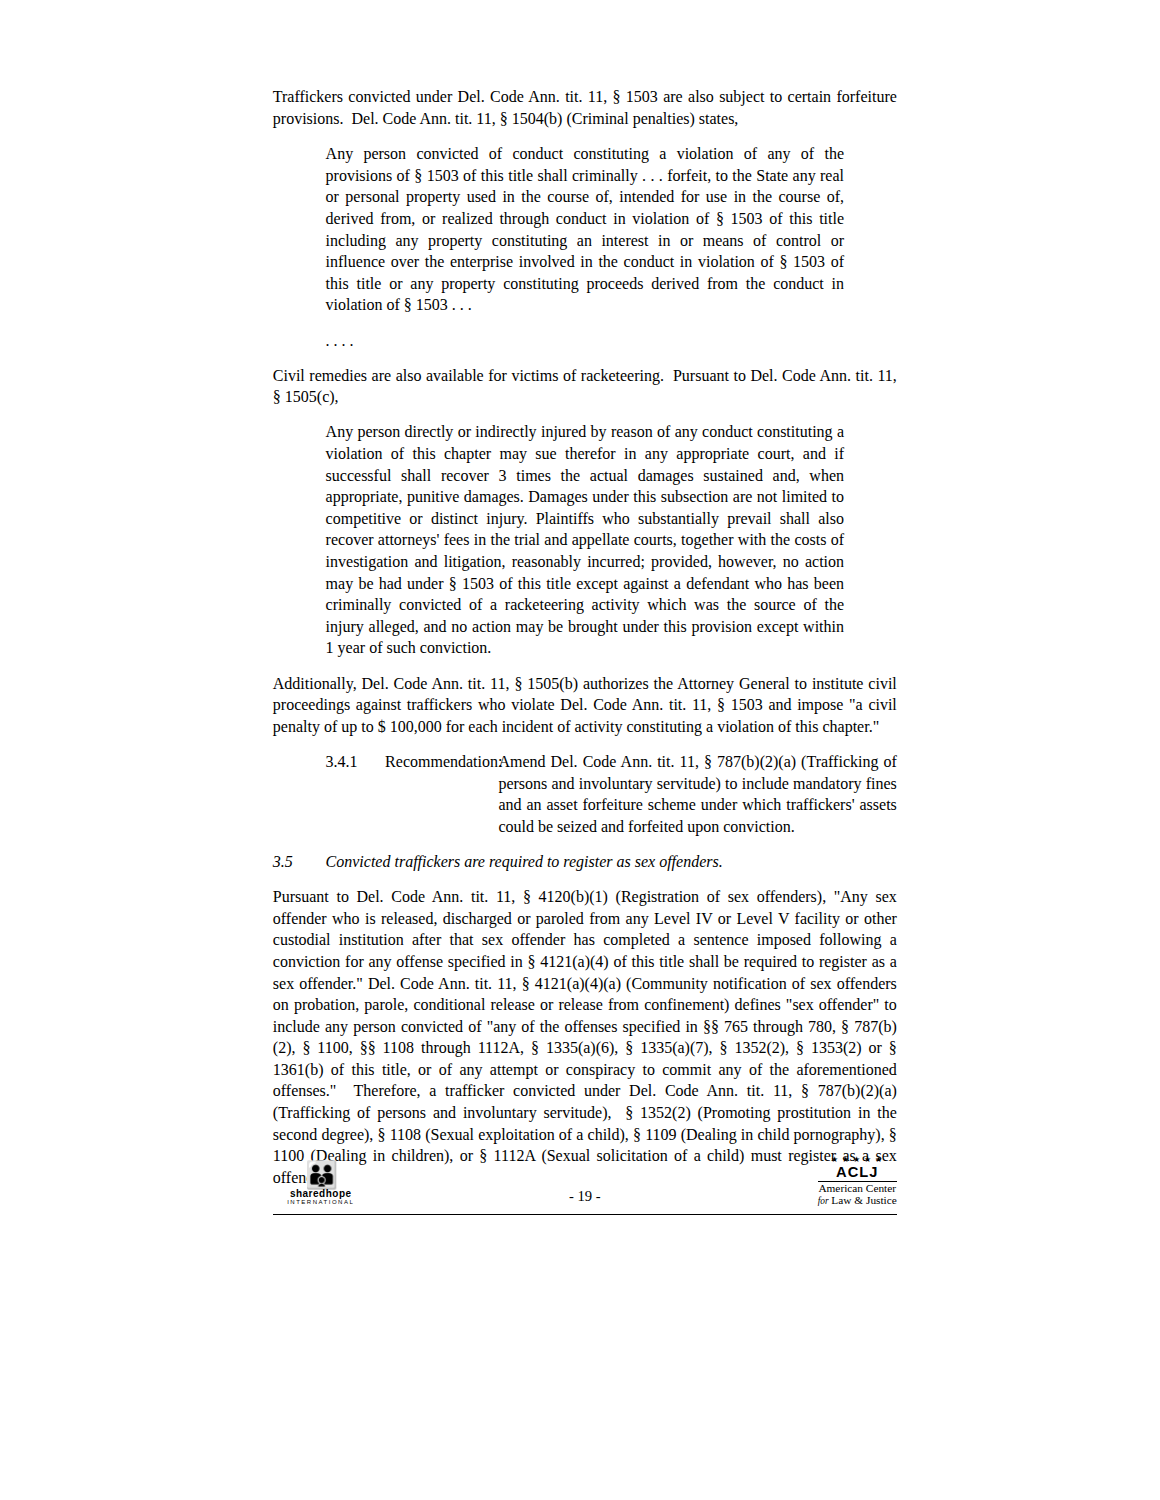Traffickers convicted under Del. Code Ann. tit. 11, § 1503 are also subject to certain forfeiture provisions. Del. Code Ann. tit. 11, § 1504(b) (Criminal penalties) states,
Any person convicted of conduct constituting a violation of any of the provisions of § 1503 of this title shall criminally . . . forfeit, to the State any real or personal property used in the course of, intended for use in the course of, derived from, or realized through conduct in violation of § 1503 of this title including any property constituting an interest in or means of control or influence over the enterprise involved in the conduct in violation of § 1503 of this title or any property constituting proceeds derived from the conduct in violation of § 1503 . . .
. . . .
Civil remedies are also available for victims of racketeering. Pursuant to Del. Code Ann. tit. 11, § 1505(c),
Any person directly or indirectly injured by reason of any conduct constituting a violation of this chapter may sue therefor in any appropriate court, and if successful shall recover 3 times the actual damages sustained and, when appropriate, punitive damages. Damages under this subsection are not limited to competitive or distinct injury. Plaintiffs who substantially prevail shall also recover attorneys' fees in the trial and appellate courts, together with the costs of investigation and litigation, reasonably incurred; provided, however, no action may be had under § 1503 of this title except against a defendant who has been criminally convicted of a racketeering activity which was the source of the injury alleged, and no action may be brought under this provision except within 1 year of such conviction.
Additionally, Del. Code Ann. tit. 11, § 1505(b) authorizes the Attorney General to institute civil proceedings against traffickers who violate Del. Code Ann. tit. 11, § 1503 and impose "a civil penalty of up to $ 100,000 for each incident of activity constituting a violation of this chapter."
3.4.1
Recommendation:
Amend Del. Code Ann. tit. 11, § 787(b)(2)(a) (Trafficking of persons and involuntary servitude) to include mandatory fines and an asset forfeiture scheme under which traffickers' assets could be seized and forfeited upon conviction.
3.5
Convicted traffickers are required to register as sex offenders.
Pursuant to Del. Code Ann. tit. 11, § 4120(b)(1) (Registration of sex offenders), "Any sex offender who is released, discharged or paroled from any Level IV or Level V facility or other custodial institution after that sex offender has completed a sentence imposed following a conviction for any offense specified in § 4121(a)(4) of this title shall be required to register as a sex offender." Del. Code Ann. tit. 11, § 4121(a)(4)(a) (Community notification of sex offenders on probation, parole, conditional release or release from confinement) defines "sex offender" to include any person convicted of "any of the offenses specified in §§ 765 through 780, § 787(b)(2), § 1100, §§ 1108 through 1112A, § 1335(a)(6), § 1335(a)(7), § 1352(2), § 1353(2) or § 1361(b) of this title, or of any attempt or conspiracy to commit any of the aforementioned offenses." Therefore, a trafficker convicted under Del. Code Ann. tit. 11, § 787(b)(2)(a) (Trafficking of persons and involuntary servitude), § 1352(2) (Promoting prostitution in the second degree), § 1108 (Sexual exploitation of a child), § 1109 (Dealing in child pornography), § 1100 (Dealing in children), or § 1112A (Sexual solicitation of a child) must register as a sex offender.
👪
sharedhope
INTERNATIONAL
- 19 -
★ ★ ★ ★ ★
ACLJ
American Center
for Law & Justice